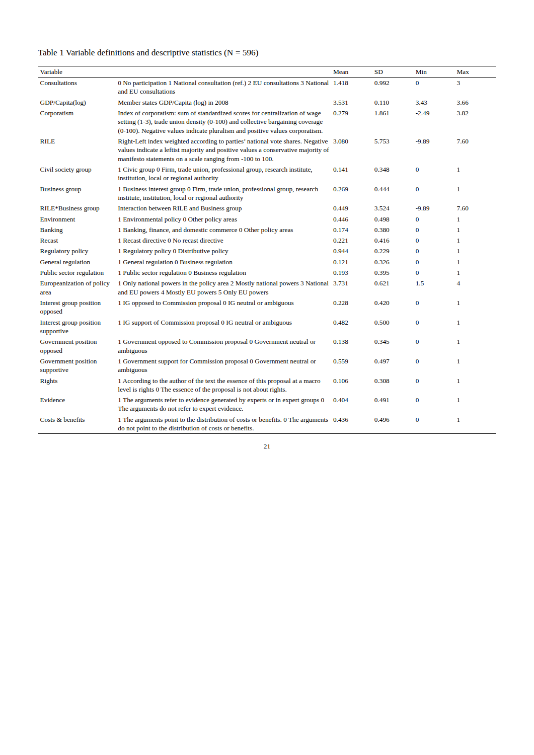Table 1 Variable definitions and descriptive statistics (N = 596)
| Variable | Mean | SD | Min | Max |
| --- | --- | --- | --- | --- |
| Consultations | 0 No participation 1 National consultation (ref.) 2 EU consultations 3 National and EU consultations | 1.418 | 0.992 | 0 | 3 |
| GDP/Capita(log) | Member states GDP/Capita (log) in 2008 | 3.531 | 0.110 | 3.43 | 3.66 |
| Corporatism | Index of corporatism: sum of standardized scores for centralization of wage setting (1-3), trade union density (0-100) and collective bargaining coverage (0-100). Negative values indicate pluralism and positive values corporatism. | 0.279 | 1.861 | -2.49 | 3.82 |
| RILE | Right-Left index weighted according to parties’ national vote shares. Negative values indicate a leftist majority and positive values a conservative majority of manifesto statements on a scale ranging from -100 to 100. | 3.080 | 5.753 | -9.89 | 7.60 |
| Civil society group | 1 Civic group 0 Firm, trade union, professional group, research institute, institution, local or regional authority | 0.141 | 0.348 | 0 | 1 |
| Business group | 1 Business interest group 0 Firm, trade union, professional group, research institute, institution, local or regional authority | 0.269 | 0.444 | 0 | 1 |
| RILE*Business group | Interaction between RILE and Business group | 0.449 | 3.524 | -9.89 | 7.60 |
| Environment | 1 Environmental policy 0 Other policy areas | 0.446 | 0.498 | 0 | 1 |
| Banking | 1 Banking, finance, and domestic commerce 0 Other policy areas | 0.174 | 0.380 | 0 | 1 |
| Recast | 1 Recast directive 0 No recast directive | 0.221 | 0.416 | 0 | 1 |
| Regulatory policy | 1 Regulatory policy 0 Distributive policy | 0.944 | 0.229 | 0 | 1 |
| General regulation | 1 General regulation 0 Business regulation | 0.121 | 0.326 | 0 | 1 |
| Public sector regulation | 1 Public sector regulation 0 Business regulation | 0.193 | 0.395 | 0 | 1 |
| Europeanization of policy area | 1 Only national powers in the policy area 2 Mostly national powers 3 National and EU powers 4 Mostly EU powers 5 Only EU powers | 3.731 | 0.621 | 1.5 | 4 |
| Interest group position opposed | 1 IG opposed to Commission proposal 0 IG neutral or ambiguous | 0.228 | 0.420 | 0 | 1 |
| Interest group position supportive | 1 IG support of Commission proposal 0 IG neutral or ambiguous | 0.482 | 0.500 | 0 | 1 |
| Government position opposed | 1 Government opposed to Commission proposal 0 Government neutral or ambiguous | 0.138 | 0.345 | 0 | 1 |
| Government position supportive | 1 Government support for Commission proposal 0 Government neutral or ambiguous | 0.559 | 0.497 | 0 | 1 |
| Rights | 1 According to the author of the text the essence of this proposal at a macro level is rights 0 The essence of the proposal is not about rights. | 0.106 | 0.308 | 0 | 1 |
| Evidence | 1 The arguments refer to evidence generated by experts or in expert groups 0 The arguments do not refer to expert evidence. | 0.404 | 0.491 | 0 | 1 |
| Costs & benefits | 1 The arguments point to the distribution of costs or benefits. 0 The arguments do not point to the distribution of costs or benefits. | 0.436 | 0.496 | 0 | 1 |
21